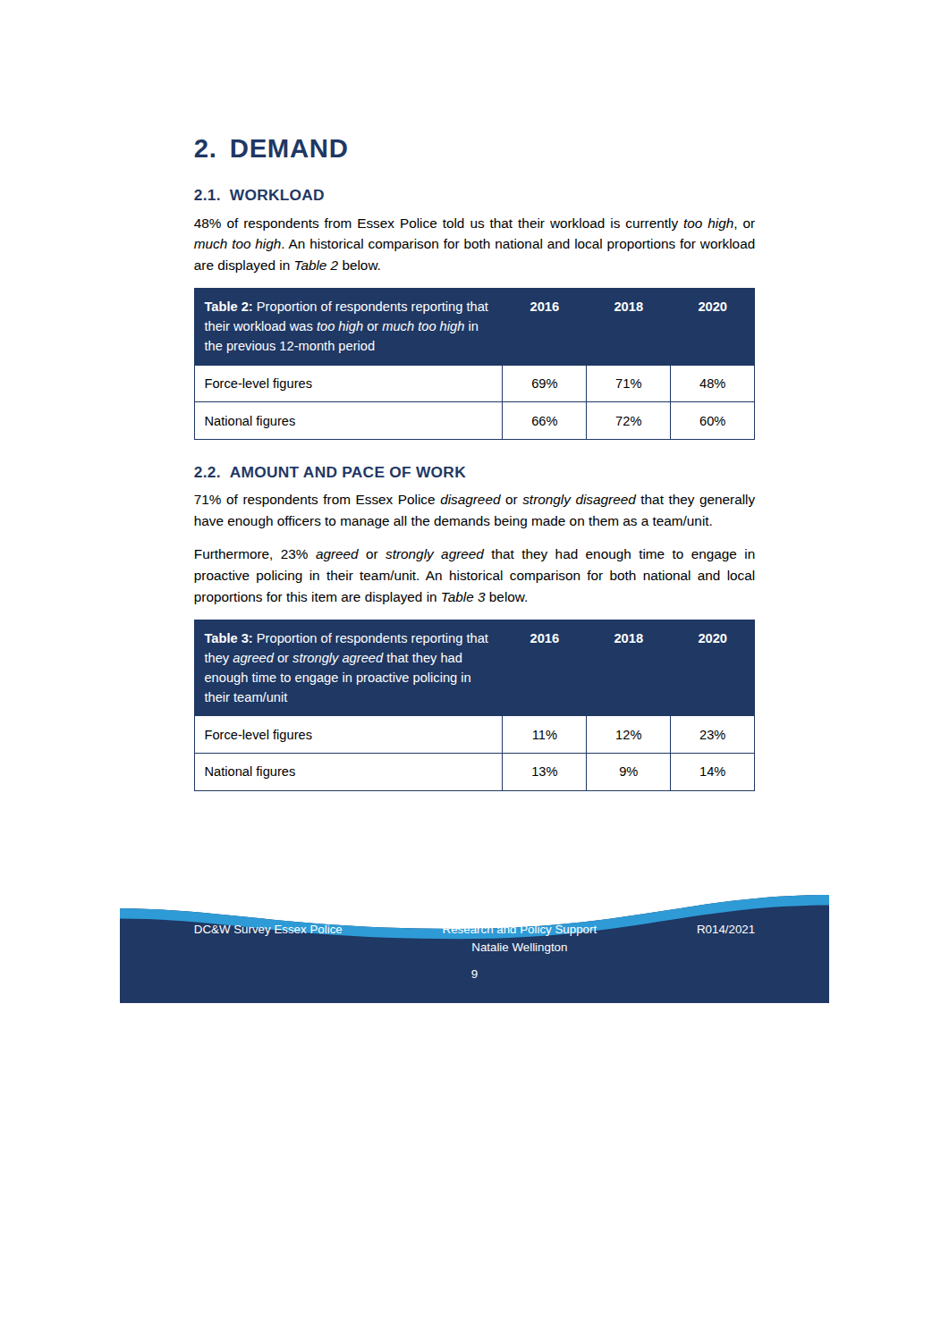2. DEMAND
2.1. WORKLOAD
48% of respondents from Essex Police told us that their workload is currently too high, or much too high. An historical comparison for both national and local proportions for workload are displayed in Table 2 below.
| Table 2: Proportion of respondents reporting that their workload was too high or much too high in the previous 12-month period | 2016 | 2018 | 2020 |
| --- | --- | --- | --- |
| Force-level figures | 69% | 71% | 48% |
| National figures | 66% | 72% | 60% |
2.2. AMOUNT AND PACE OF WORK
71% of respondents from Essex Police disagreed or strongly disagreed that they generally have enough officers to manage all the demands being made on them as a team/unit.
Furthermore, 23% agreed or strongly agreed that they had enough time to engage in proactive policing in their team/unit. An historical comparison for both national and local proportions for this item are displayed in Table 3 below.
| Table 3: Proportion of respondents reporting that they agreed or strongly agreed that they had enough time to engage in proactive policing in their team/unit | 2016 | 2018 | 2020 |
| --- | --- | --- | --- |
| Force-level figures | 11% | 12% | 23% |
| National figures | 13% | 9% | 14% |
DC&W Survey Essex Police
Research and Policy Support
Natalie Wellington
R014/2021
9